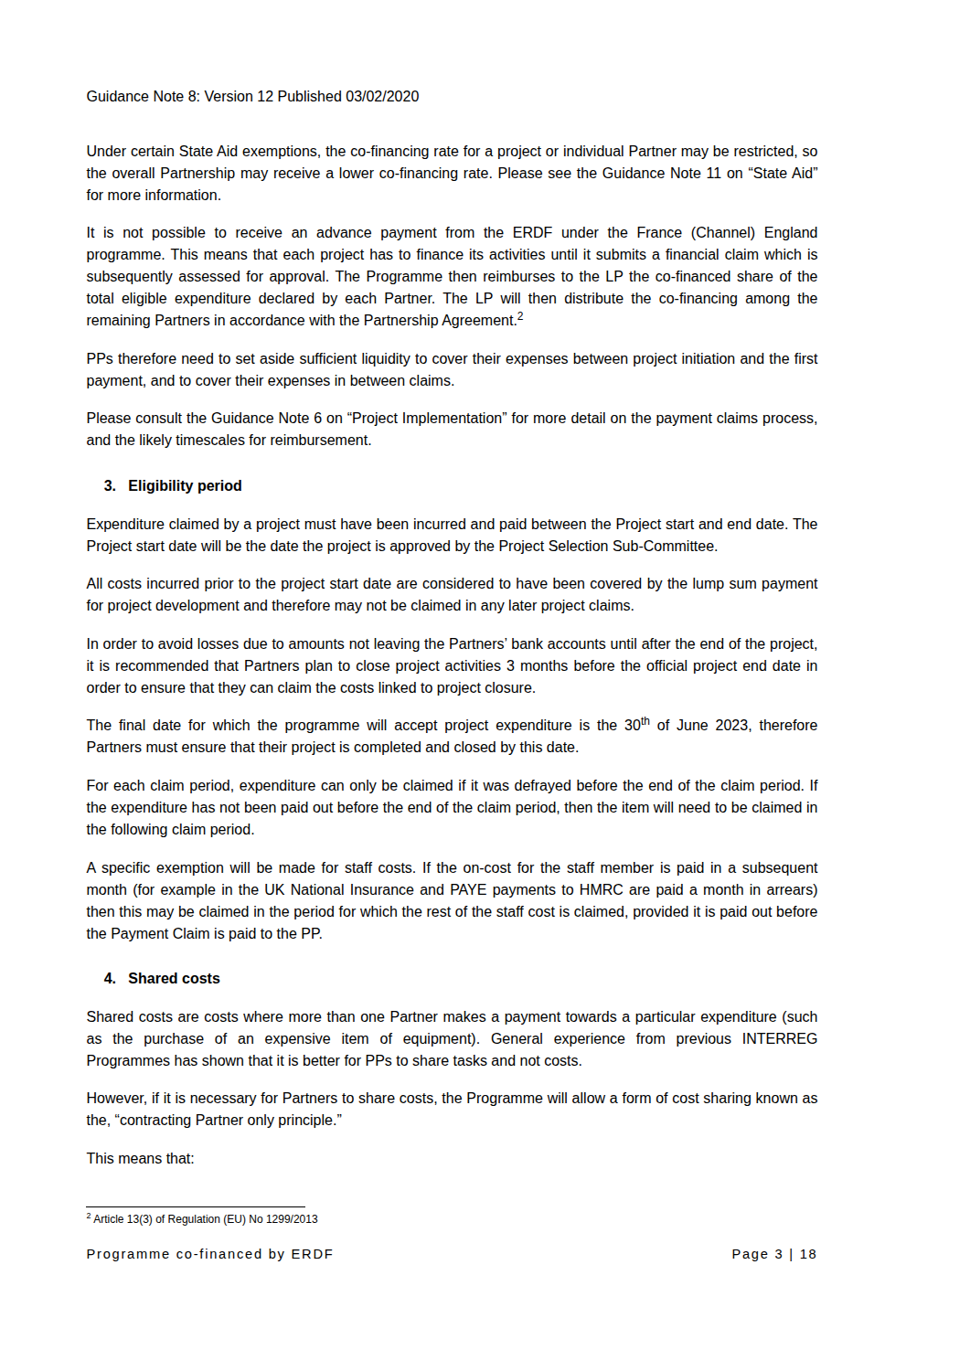Guidance Note 8: Version 12 Published 03/02/2020
Under certain State Aid exemptions, the co-financing rate for a project or individual Partner may be restricted, so the overall Partnership may receive a lower co-financing rate. Please see the Guidance Note 11 on “State Aid” for more information.
It is not possible to receive an advance payment from the ERDF under the France (Channel) England programme. This means that each project has to finance its activities until it submits a financial claim which is subsequently assessed for approval. The Programme then reimburses to the LP the co-financed share of the total eligible expenditure declared by each Partner. The LP will then distribute the co-financing among the remaining Partners in accordance with the Partnership Agreement.2
PPs therefore need to set aside sufficient liquidity to cover their expenses between project initiation and the first payment, and to cover their expenses in between claims.
Please consult the Guidance Note 6 on “Project Implementation” for more detail on the payment claims process, and the likely timescales for reimbursement.
3. Eligibility period
Expenditure claimed by a project must have been incurred and paid between the Project start and end date. The Project start date will be the date the project is approved by the Project Selection Sub-Committee.
All costs incurred prior to the project start date are considered to have been covered by the lump sum payment for project development and therefore may not be claimed in any later project claims.
In order to avoid losses due to amounts not leaving the Partners’ bank accounts until after the end of the project, it is recommended that Partners plan to close project activities 3 months before the official project end date in order to ensure that they can claim the costs linked to project closure.
The final date for which the programme will accept project expenditure is the 30th of June 2023, therefore Partners must ensure that their project is completed and closed by this date.
For each claim period, expenditure can only be claimed if it was defrayed before the end of the claim period. If the expenditure has not been paid out before the end of the claim period, then the item will need to be claimed in the following claim period.
A specific exemption will be made for staff costs. If the on-cost for the staff member is paid in a subsequent month (for example in the UK National Insurance and PAYE payments to HMRC are paid a month in arrears) then this may be claimed in the period for which the rest of the staff cost is claimed, provided it is paid out before the Payment Claim is paid to the PP.
4. Shared costs
Shared costs are costs where more than one Partner makes a payment towards a particular expenditure (such as the purchase of an expensive item of equipment). General experience from previous INTERREG Programmes has shown that it is better for PPs to share tasks and not costs.
However, if it is necessary for Partners to share costs, the Programme will allow a form of cost sharing known as the, “contracting Partner only principle.”
This means that:
2 Article 13(3) of Regulation (EU) No 1299/2013
Programme co-financed by ERDF
Page 3 | 18